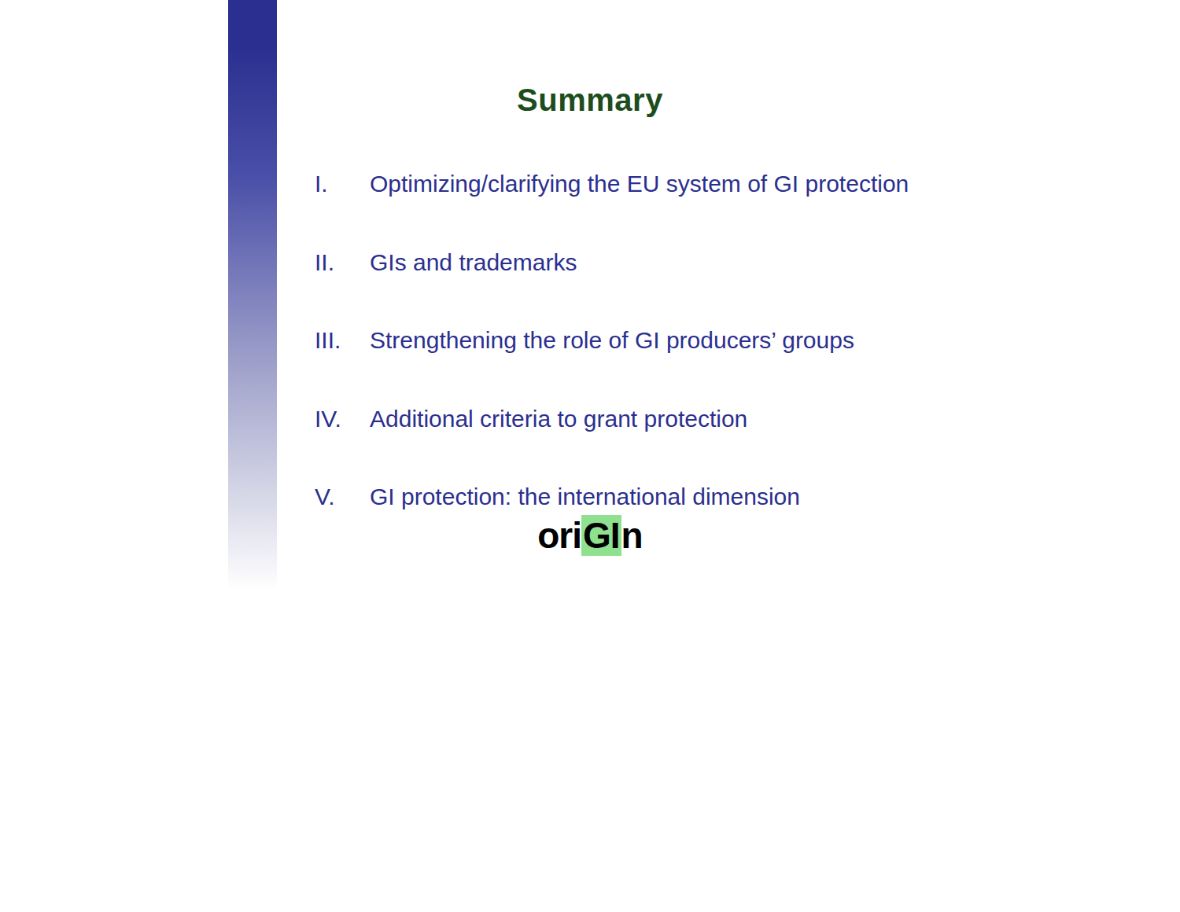Summary
I. Optimizing/clarifying the EU system of GI protection
II. GIs and trademarks
III. Strengthening the role of GI producers’ groups
IV. Additional criteria to grant protection
V. GI protection: the international dimension
oriGIn